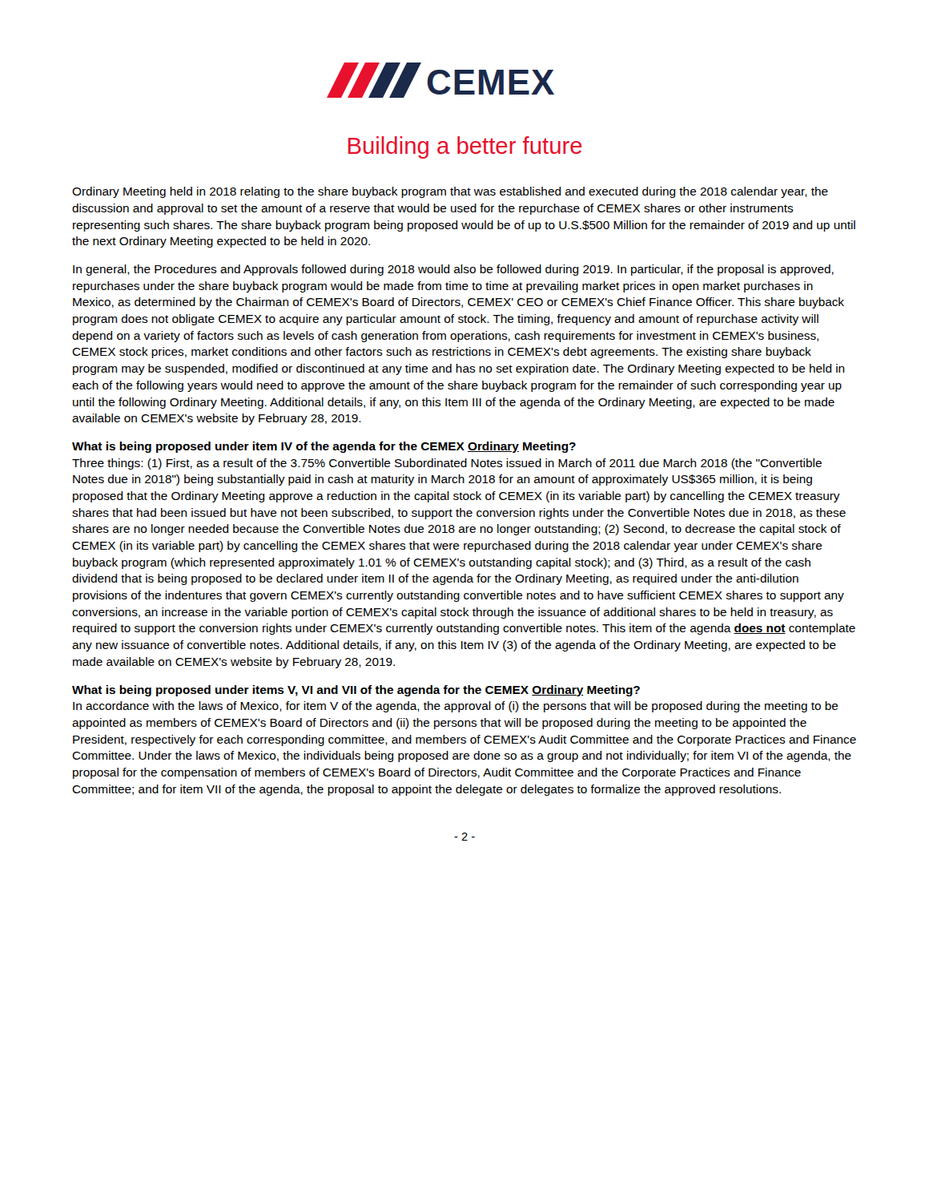CEMEX
Building a better future
Ordinary Meeting held in 2018 relating to the share buyback program that was established and executed during the 2018 calendar year, the discussion and approval to set the amount of a reserve that would be used for the repurchase of CEMEX shares or other instruments representing such shares. The share buyback program being proposed would be of up to U.S.$500 Million for the remainder of 2019 and up until the next Ordinary Meeting expected to be held in 2020.
In general, the Procedures and Approvals followed during 2018 would also be followed during 2019. In particular, if the proposal is approved, repurchases under the share buyback program would be made from time to time at prevailing market prices in open market purchases in Mexico, as determined by the Chairman of CEMEX's Board of Directors, CEMEX' CEO or CEMEX's Chief Finance Officer. This share buyback program does not obligate CEMEX to acquire any particular amount of stock. The timing, frequency and amount of repurchase activity will depend on a variety of factors such as levels of cash generation from operations, cash requirements for investment in CEMEX's business, CEMEX stock prices, market conditions and other factors such as restrictions in CEMEX's debt agreements. The existing share buyback program may be suspended, modified or discontinued at any time and has no set expiration date. The Ordinary Meeting expected to be held in each of the following years would need to approve the amount of the share buyback program for the remainder of such corresponding year up until the following Ordinary Meeting. Additional details, if any, on this Item III of the agenda of the Ordinary Meeting, are expected to be made available on CEMEX's website by February 28, 2019.
What is being proposed under item IV of the agenda for the CEMEX Ordinary Meeting?
Three things: (1) First, as a result of the 3.75% Convertible Subordinated Notes issued in March of 2011 due March 2018 (the "Convertible Notes due in 2018") being substantially paid in cash at maturity in March 2018 for an amount of approximately US$365 million, it is being proposed that the Ordinary Meeting approve a reduction in the capital stock of CEMEX (in its variable part) by cancelling the CEMEX treasury shares that had been issued but have not been subscribed, to support the conversion rights under the Convertible Notes due in 2018, as these shares are no longer needed because the Convertible Notes due 2018 are no longer outstanding; (2) Second, to decrease the capital stock of CEMEX (in its variable part) by cancelling the CEMEX shares that were repurchased during the 2018 calendar year under CEMEX's share buyback program (which represented approximately 1.01 % of CEMEX's outstanding capital stock); and (3) Third, as a result of the cash dividend that is being proposed to be declared under item II of the agenda for the Ordinary Meeting, as required under the anti-dilution provisions of the indentures that govern CEMEX's currently outstanding convertible notes and to have sufficient CEMEX shares to support any conversions, an increase in the variable portion of CEMEX's capital stock through the issuance of additional shares to be held in treasury, as required to support the conversion rights under CEMEX's currently outstanding convertible notes. This item of the agenda does not contemplate any new issuance of convertible notes. Additional details, if any, on this Item IV (3) of the agenda of the Ordinary Meeting, are expected to be made available on CEMEX's website by February 28, 2019.
What is being proposed under items V, VI and VII of the agenda for the CEMEX Ordinary Meeting?
In accordance with the laws of Mexico, for item V of the agenda, the approval of (i) the persons that will be proposed during the meeting to be appointed as members of CEMEX's Board of Directors and (ii) the persons that will be proposed during the meeting to be appointed the President, respectively for each corresponding committee, and members of CEMEX's Audit Committee and the Corporate Practices and Finance Committee. Under the laws of Mexico, the individuals being proposed are done so as a group and not individually; for item VI of the agenda, the proposal for the compensation of members of CEMEX's Board of Directors, Audit Committee and the Corporate Practices and Finance Committee; and for item VII of the agenda, the proposal to appoint the delegate or delegates to formalize the approved resolutions.
- 2 -